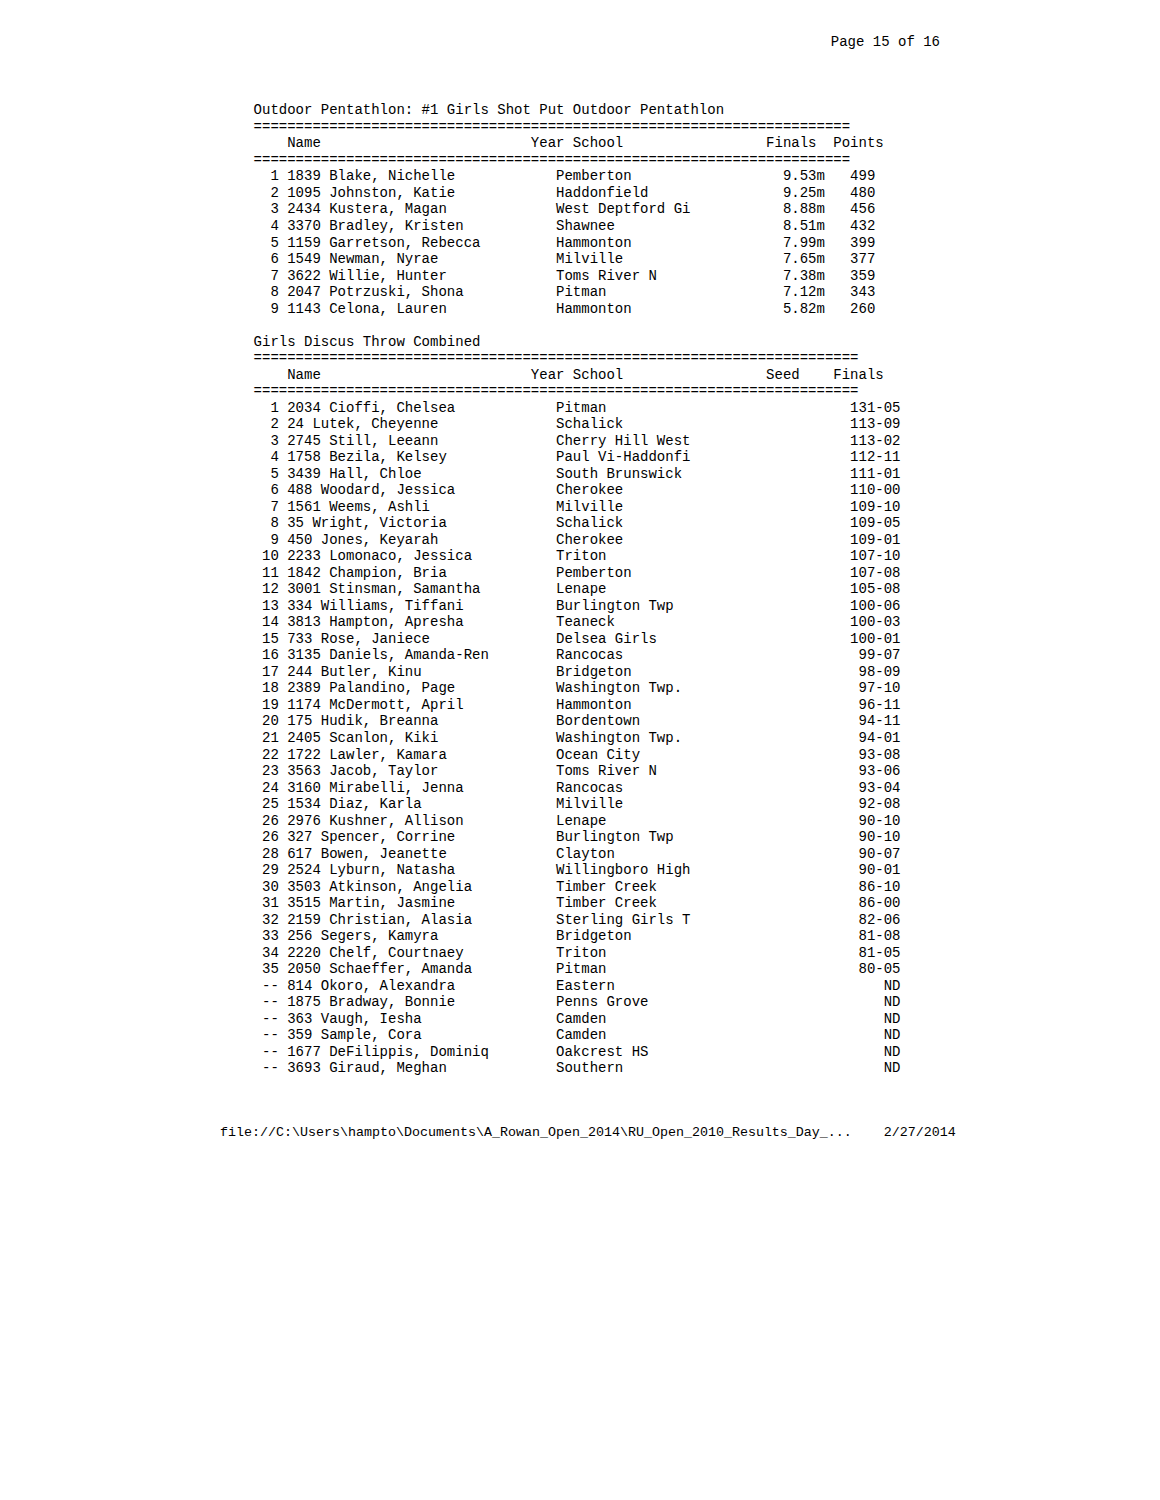Page 15 of 16
Outdoor Pentathlon: #1 Girls Shot Put Outdoor Pentathlon
=======================================================================
    Name                         Year School                 Finals  Points
=======================================================================
  1 1839 Blake, Nichelle            Pemberton                  9.53m   499
  2 1095 Johnston, Katie            Haddonfield                9.25m   480
  3 2434 Kustera, Magan             West Deptford Gi           8.88m   456
  4 3370 Bradley, Kristen           Shawnee                    8.51m   432
  5 1159 Garretson, Rebecca         Hammonton                  7.99m   399
  6 1549 Newman, Nyrae              Milville                   7.65m   377
  7 3622 Willie, Hunter             Toms River N               7.38m   359
  8 2047 Potrzuski, Shona           Pitman                     7.12m   343
  9 1143 Celona, Lauren             Hammonton                  5.82m   260

Girls Discus Throw Combined
========================================================================
    Name                         Year School                 Seed    Finals
========================================================================
  1 2034 Cioffi, Chelsea            Pitman                             131-05
  2 24 Lutek, Cheyenne              Schalick                           113-09
  3 2745 Still, Leeann              Cherry Hill West                   113-02
  4 1758 Bezila, Kelsey             Paul Vi-Haddonfi                   112-11
  5 3439 Hall, Chloe                South Brunswick                    111-01
  6 488 Woodard, Jessica            Cherokee                           110-00
  7 1561 Weems, Ashli               Milville                           109-10
  8 35 Wright, Victoria             Schalick                           109-05
  9 450 Jones, Keyarah              Cherokee                           109-01
 10 2233 Lomonaco, Jessica          Triton                             107-10
 11 1842 Champion, Bria             Pemberton                          107-08
 12 3001 Stinsman, Samantha         Lenape                             105-08
 13 334 Williams, Tiffani           Burlington Twp                     100-06
 14 3813 Hampton, Apresha           Teaneck                            100-03
 15 733 Rose, Janiece               Delsea Girls                       100-01
 16 3135 Daniels, Amanda-Ren        Rancocas                            99-07
 17 244 Butler, Kinu                Bridgeton                           98-09
 18 2389 Palandino, Page            Washington Twp.                     97-10
 19 1174 McDermott, April           Hammonton                           96-11
 20 175 Hudik, Breanna              Bordentown                          94-11
 21 2405 Scanlon, Kiki              Washington Twp.                     94-01
 22 1722 Lawler, Kamara             Ocean City                          93-08
 23 3563 Jacob, Taylor              Toms River N                        93-06
 24 3160 Mirabelli, Jenna           Rancocas                            93-04
 25 1534 Diaz, Karla                Milville                            92-08
 26 2976 Kushner, Allison           Lenape                              90-10
 26 327 Spencer, Corrine            Burlington Twp                      90-10
 28 617 Bowen, Jeanette             Clayton                             90-07
 29 2524 Lyburn, Natasha            Willingboro High                    90-01
 30 3503 Atkinson, Angelia          Timber Creek                        86-10
 31 3515 Martin, Jasmine            Timber Creek                        86-00
 32 2159 Christian, Alasia          Sterling Girls T                    82-06
 33 256 Segers, Kamyra              Bridgeton                           81-08
 34 2220 Chelf, Courtnaey           Triton                              81-05
 35 2050 Schaeffer, Amanda          Pitman                              80-05
 -- 814 Okoro, Alexandra            Eastern                                ND
 -- 1875 Bradway, Bonnie            Penns Grove                            ND
 -- 363 Vaugh, Iesha                Camden                                 ND
 -- 359 Sample, Cora                Camden                                 ND
 -- 1677 DeFilippis, Dominiq        Oakcrest HS                            ND
 -- 3693 Giraud, Meghan             Southern                               ND
file://C:\Users\hampto\Documents\A_Rowan_Open_2014\RU_Open_2010_Results_Day_... 2/27/2014